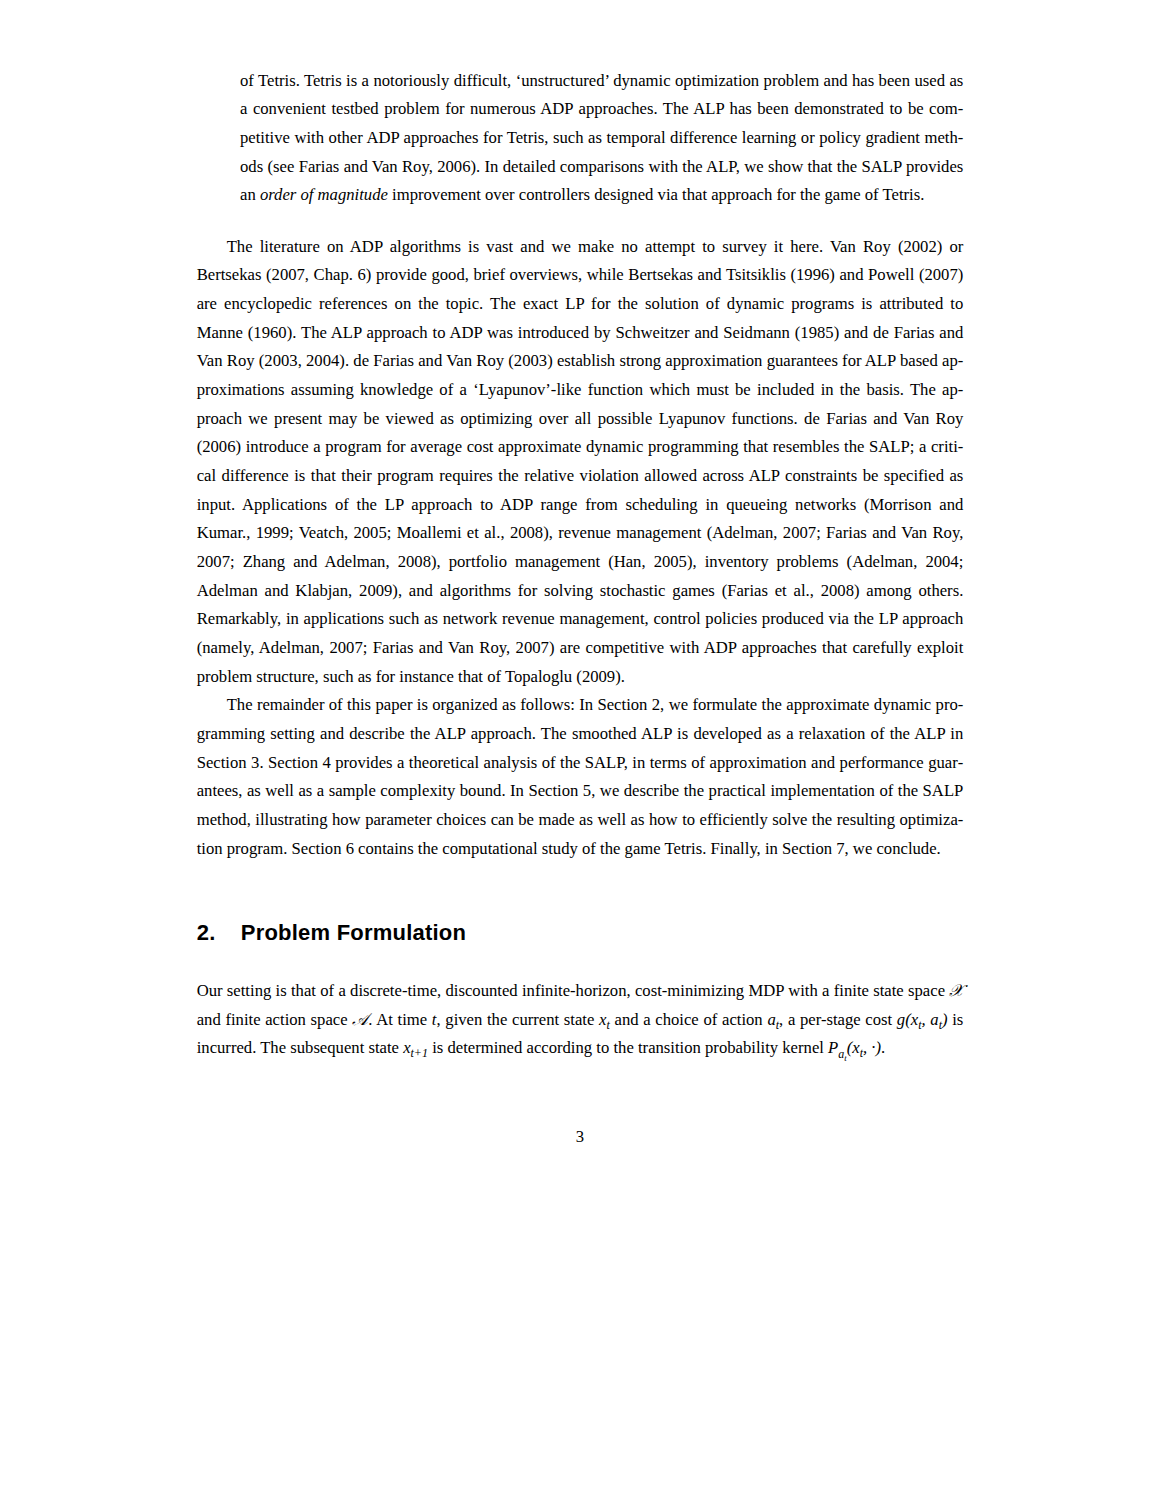of Tetris. Tetris is a notoriously difficult, ‘unstructured’ dynamic optimization problem and has been used as a convenient testbed problem for numerous ADP approaches. The ALP has been demonstrated to be competitive with other ADP approaches for Tetris, such as temporal difference learning or policy gradient methods (see Farias and Van Roy, 2006). In detailed comparisons with the ALP, we show that the SALP provides an order of magnitude improvement over controllers designed via that approach for the game of Tetris.
The literature on ADP algorithms is vast and we make no attempt to survey it here. Van Roy (2002) or Bertsekas (2007, Chap. 6) provide good, brief overviews, while Bertsekas and Tsitsiklis (1996) and Powell (2007) are encyclopedic references on the topic. The exact LP for the solution of dynamic programs is attributed to Manne (1960). The ALP approach to ADP was introduced by Schweitzer and Seidmann (1985) and de Farias and Van Roy (2003, 2004). de Farias and Van Roy (2003) establish strong approximation guarantees for ALP based approximations assuming knowledge of a ‘Lyapunov’-like function which must be included in the basis. The approach we present may be viewed as optimizing over all possible Lyapunov functions. de Farias and Van Roy (2006) introduce a program for average cost approximate dynamic programming that resembles the SALP; a critical difference is that their program requires the relative violation allowed across ALP constraints be specified as input. Applications of the LP approach to ADP range from scheduling in queueing networks (Morrison and Kumar., 1999; Veatch, 2005; Moallemi et al., 2008), revenue management (Adelman, 2007; Farias and Van Roy, 2007; Zhang and Adelman, 2008), portfolio management (Han, 2005), inventory problems (Adelman, 2004; Adelman and Klabjan, 2009), and algorithms for solving stochastic games (Farias et al., 2008) among others. Remarkably, in applications such as network revenue management, control policies produced via the LP approach (namely, Adelman, 2007; Farias and Van Roy, 2007) are competitive with ADP approaches that carefully exploit problem structure, such as for instance that of Topaloglu (2009).
The remainder of this paper is organized as follows: In Section 2, we formulate the approximate dynamic programming setting and describe the ALP approach. The smoothed ALP is developed as a relaxation of the ALP in Section 3. Section 4 provides a theoretical analysis of the SALP, in terms of approximation and performance guarantees, as well as a sample complexity bound. In Section 5, we describe the practical implementation of the SALP method, illustrating how parameter choices can be made as well as how to efficiently solve the resulting optimization program. Section 6 contains the computational study of the game Tetris. Finally, in Section 7, we conclude.
2. Problem Formulation
Our setting is that of a discrete-time, discounted infinite-horizon, cost-minimizing MDP with a finite state space 𝒳 and finite action space 𝒜. At time t, given the current state xt and a choice of action at, a per-stage cost g(xt, at) is incurred. The subsequent state xt+1 is determined according to the transition probability kernel Pat(xt, ·).
3